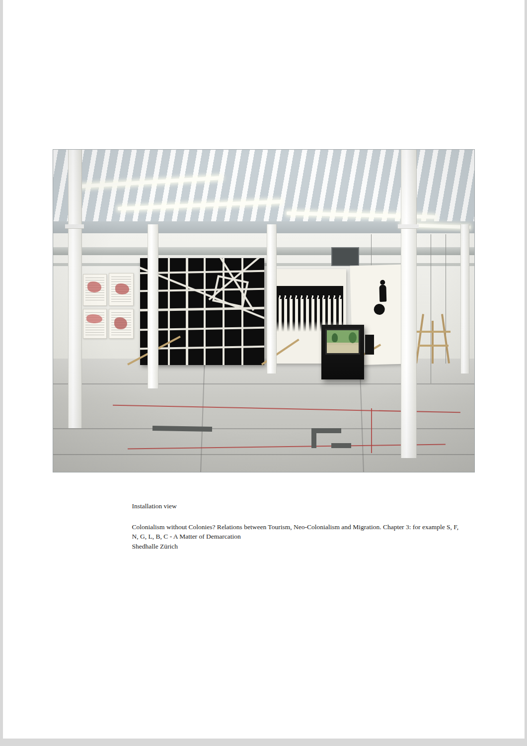Installation view
Colonialism without Colonies? Relations between Tourism, Neo-Colonialism and Migration. Chapter 3: for example S, F, N, G, L, B, C - A Matter of Demarcation
Shedhalle Zürich